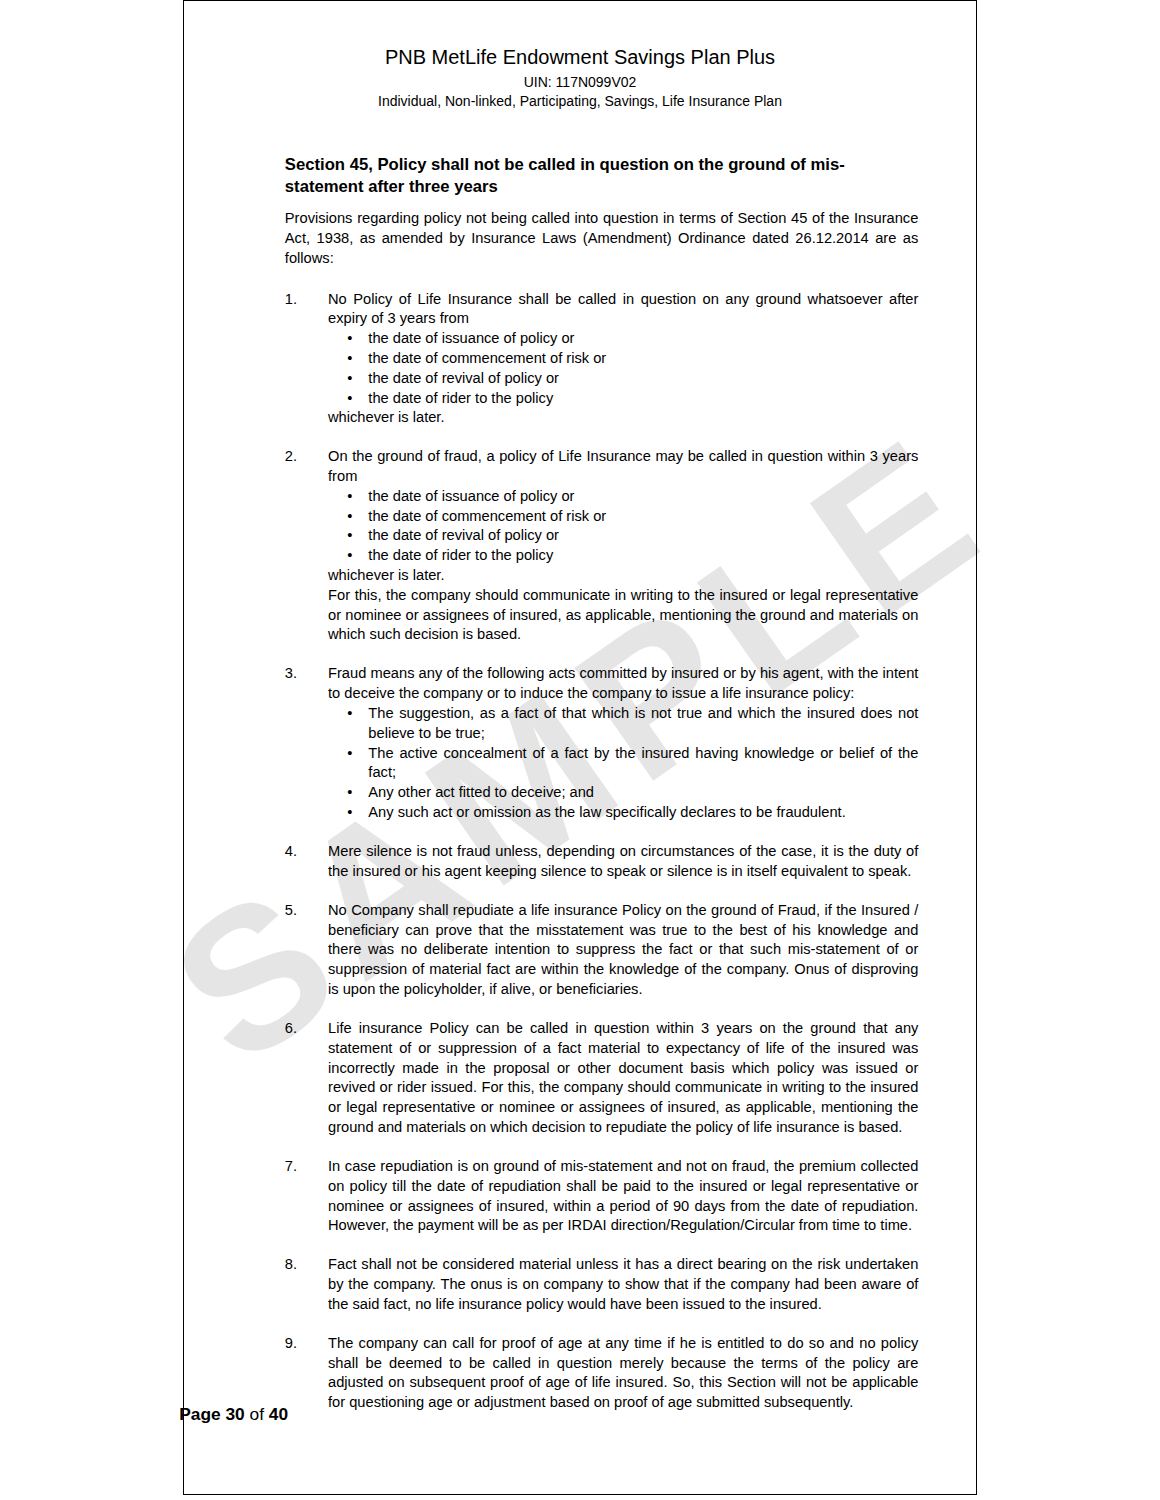SAMPLE
PNB MetLife Endowment Savings Plan Plus
UIN: 117N099V02
Individual, Non-linked, Participating, Savings, Life Insurance Plan
Section 45, Policy shall not be called in question on the ground of mis-statement after three years
Provisions regarding policy not being called into question in terms of Section 45 of the Insurance Act, 1938, as amended by Insurance Laws (Amendment) Ordinance dated 26.12.2014 are as follows:
No Policy of Life Insurance shall be called in question on any ground whatsoever after expiry of 3 years from
the date of issuance of policy or
the date of commencement of risk or
the date of revival of policy or
the date of rider to the policy
whichever is later.
On the ground of fraud, a policy of Life Insurance may be called in question within 3 years from
the date of issuance of policy or
the date of commencement of risk or
the date of revival of policy or
the date of rider to the policy
whichever is later.
For this, the company should communicate in writing to the insured or legal representative or nominee or assignees of insured, as applicable, mentioning the ground and materials on which such decision is based.
Fraud means any of the following acts committed by insured or by his agent, with the intent to deceive the company or to induce the company to issue a life insurance policy:
The suggestion, as a fact of that which is not true and which the insured does not believe to be true;
The active concealment of a fact by the insured having knowledge or belief of the fact;
Any other act fitted to deceive; and
Any such act or omission as the law specifically declares to be fraudulent.
Mere silence is not fraud unless, depending on circumstances of the case, it is the duty of the insured or his agent keeping silence to speak or silence is in itself equivalent to speak.
No Company shall repudiate a life insurance Policy on the ground of Fraud, if the Insured / beneficiary can prove that the misstatement was true to the best of his knowledge and there was no deliberate intention to suppress the fact or that such mis-statement of or suppression of material fact are within the knowledge of the company. Onus of disproving is upon the policyholder, if alive, or beneficiaries.
Life insurance Policy can be called in question within 3 years on the ground that any statement of or suppression of a fact material to expectancy of life of the insured was incorrectly made in the proposal or other document basis which policy was issued or revived or rider issued. For this, the company should communicate in writing to the insured or legal representative or nominee or assignees of insured, as applicable, mentioning the ground and materials on which decision to repudiate the policy of life insurance is based.
In case repudiation is on ground of mis-statement and not on fraud, the premium collected on policy till the date of repudiation shall be paid to the insured or legal representative or nominee or assignees of insured, within a period of 90 days from the date of repudiation. However, the payment will be as per IRDAI direction/Regulation/Circular from time to time.
Fact shall not be considered material unless it has a direct bearing on the risk undertaken by the company. The onus is on company to show that if the company had been aware of the said fact, no life insurance policy would have been issued to the insured.
The company can call for proof of age at any time if he is entitled to do so and no policy shall be deemed to be called in question merely because the terms of the policy are adjusted on subsequent proof of age of life insured. So, this Section will not be applicable for questioning age or adjustment based on proof of age submitted subsequently.
Page 30 of 40